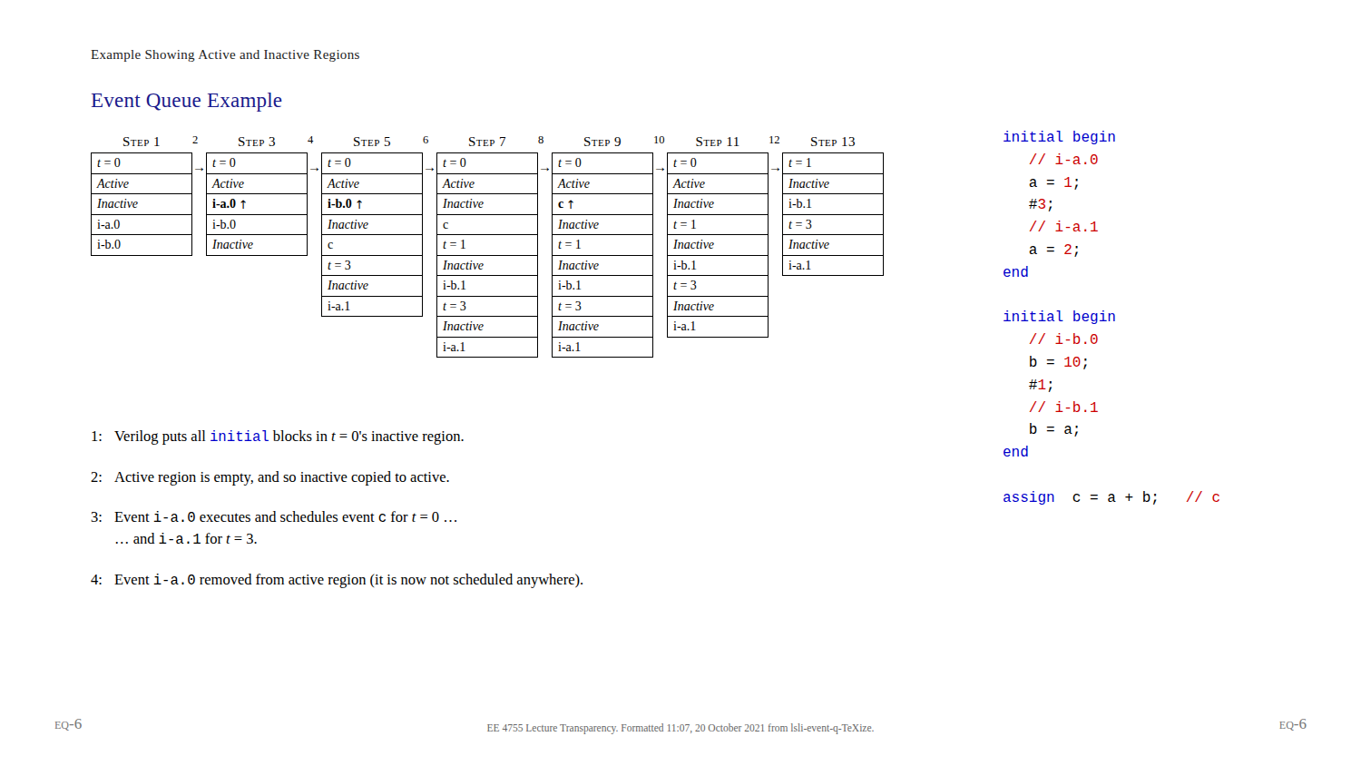Example Showing Active and Inactive Regions
Event Queue Example
| Step 1 / t = 0 / / Active / / Inactive / / i-a.0 / / i-b.0 / | 2 → | Step 3 / t = 0 / / Active / / i-a.0 ↗ / / i-b.0 / / Inactive / | 4 → | Step 5 / t = 0 / / Active / / i-b.0 ↗ / / Inactive / / c / / t = 3 / / Inactive / / i-a.1 / | 6 → | Step 7 / t = 0 / / Active / / Inactive / / c / / t = 1 / / Inactive / / i-b.1 / / t = 3 / / Inactive / / i-a.1 / | 8 → | Step 9 / t = 0 / / Active / / c ↗ / / Inactive / / t = 1 / / Inactive / / i-b.1 / / t = 3 / / Inactive / / i-a.1 / | 10 → | Step 11 / t = 0 / / Active / / Inactive / / t = 1 / / Inactive / / i-b.1 / / t = 3 / / Inactive / / i-a.1 / | 12 → | Step 13 / t = 1 / / Inactive / / i-b.1 / / t = 3 / / Inactive / / i-a.1 / |
1: Verilog puts all initial blocks in t = 0's inactive region.
2: Active region is empty, and so inactive copied to active.
3: Event i-a.0 executes and schedules event c for t = 0 …
… and i-a.1 for t = 3.
4: Event i-a.0 removed from active region (it is now not scheduled anywhere).
initial begin
   // i-a.0
   a = 1;
   #3;
   // i-a.1
   a = 2;
end

initial begin
   // i-b.0
   b = 10;
   #1;
   // i-b.1
   b = a;
end

assign  c = a + b;   // c
eq-6
EE 4755 Lecture Transparency. Formatted 11:07, 20 October 2021 from lsli-event-q-TeXize.
eq-6